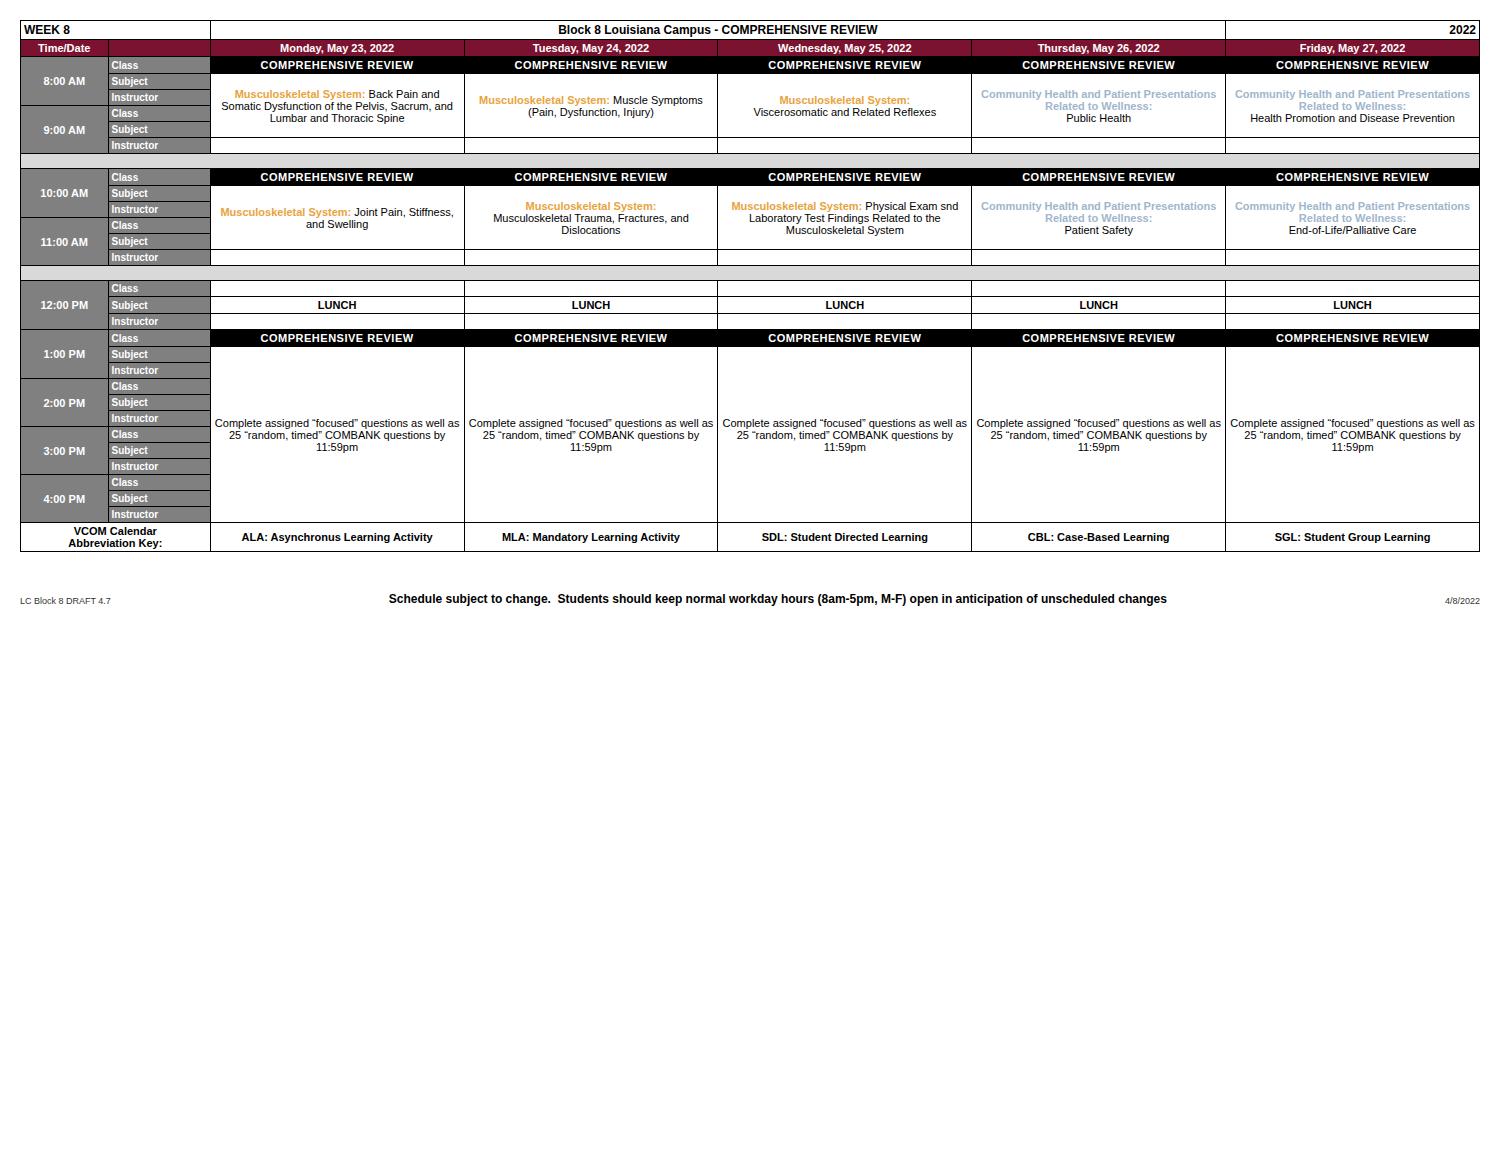| WEEK 8 | Block 8 Louisiana Campus - COMPREHENSIVE REVIEW | 2022 |
| Time/Date | | Monday, May 23, 2022 | Tuesday, May 24, 2022 | Wednesday, May 25, 2022 | Thursday, May 26, 2022 | Friday, May 27, 2022 |
| 8:00 AM | Class | COMPREHENSIVE REVIEW | COMPREHENSIVE REVIEW | COMPREHENSIVE REVIEW | COMPREHENSIVE REVIEW | COMPREHENSIVE REVIEW |
| Subject | Musculoskeletal System: Back Pain and Somatic Dysfunction of the Pelvis, Sacrum, and Lumbar and Thoracic Spine | Musculoskeletal System: Muscle Symptoms (Pain, Dysfunction, Injury) | Musculoskeletal System: Viscerosomatic and Related Reflexes | Community Health and Patient Presentations Related to Wellness: Public Health | Community Health and Patient Presentations Related to Wellness: Health Promotion and Disease Prevention |
| Instructor |
| 9:00 AM | Class |
| Subject |
| Instructor | | | | | |
| 10:00 AM | Class | COMPREHENSIVE REVIEW | COMPREHENSIVE REVIEW | COMPREHENSIVE REVIEW | COMPREHENSIVE REVIEW | COMPREHENSIVE REVIEW |
| Subject | Musculoskeletal System: Joint Pain, Stiffness, and Swelling | Musculoskeletal System: Musculoskeletal Trauma, Fractures, and Dislocations | Musculoskeletal System: Physical Exam snd Laboratory Test Findings Related to the Musculoskeletal System | Community Health and Patient Presentations Related to Wellness: Patient Safety | Community Health and Patient Presentations Related to Wellness: End-of-Life/Palliative Care |
| Instructor |
| 11:00 AM | Class |
| Subject |
| Instructor | | | | | |
| 12:00 PM | Class | | | | | |
| Subject | LUNCH | LUNCH | LUNCH | LUNCH | LUNCH |
| Instructor | | | | | |
| 1:00 PM | Class | COMPREHENSIVE REVIEW | COMPREHENSIVE REVIEW | COMPREHENSIVE REVIEW | COMPREHENSIVE REVIEW | COMPREHENSIVE REVIEW |
| Subject | Complete assigned “focused” questions as well as 25 “random, timed” COMBANK questions by 11:59pm | Complete assigned “focused” questions as well as 25 “random, timed” COMBANK questions by 11:59pm | Complete assigned “focused” questions as well as 25 “random, timed” COMBANK questions by 11:59pm | Complete assigned “focused” questions as well as 25 “random, timed” COMBANK questions by 11:59pm | Complete assigned “focused” questions as well as 25 “random, timed” COMBANK questions by 11:59pm |
| Instructor |
| 2:00 PM | Class |
| Subject |
| Instructor |
| 3:00 PM | Class |
| Subject |
| Instructor |
| 4:00 PM | Class |
| Subject |
| Instructor |
| VCOM Calendar Abbreviation Key: | ALA: Asynchronus Learning Activity | MLA: Mandatory Learning Activity | SDL: Student Directed Learning | CBL: Case-Based Learning | SGL: Student Group Learning |
LC Block 8 DRAFT 4.7
Schedule subject to change. Students should keep normal workday hours (8am-5pm, M-F) open in anticipation of unscheduled changes
4/8/2022